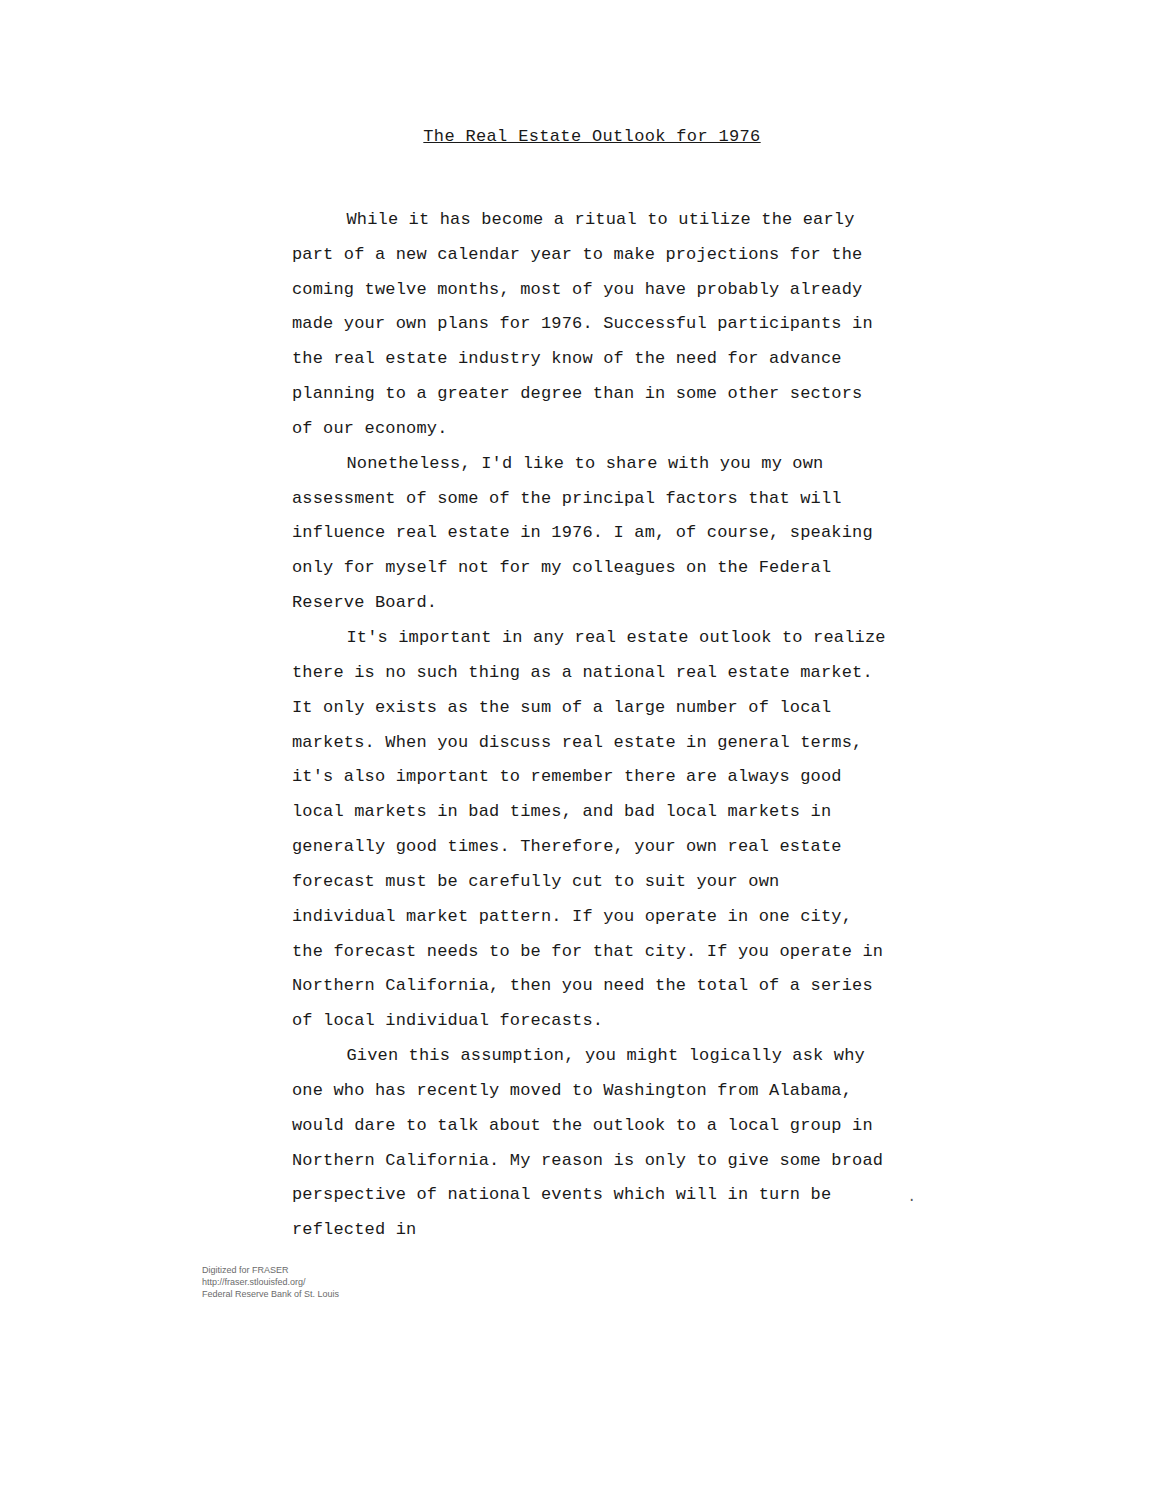The Real Estate Outlook for 1976
While it has become a ritual to utilize the early part of a new calendar year to make projections for the coming twelve months, most of you have probably already made your own plans for 1976. Successful participants in the real estate industry know of the need for advance planning to a greater degree than in some other sectors of our economy.
Nonetheless, I'd like to share with you my own assessment of some of the principal factors that will influence real estate in 1976. I am, of course, speaking only for myself not for my colleagues on the Federal Reserve Board.
It's important in any real estate outlook to realize there is no such thing as a national real estate market. It only exists as the sum of a large number of local markets. When you discuss real estate in general terms, it's also important to remember there are always good local markets in bad times, and bad local markets in generally good times. Therefore, your own real estate forecast must be carefully cut to suit your own individual market pattern. If you operate in one city, the forecast needs to be for that city. If you operate in Northern California, then you need the total of a series of local individual forecasts.
Given this assumption, you might logically ask why one who has recently moved to Washington from Alabama, would dare to talk about the outlook to a local group in Northern California. My reason is only to give some broad perspective of national events which will in turn be reflected in
.
Digitized for FRASER
http://fraser.stlouisfed.org/
Federal Reserve Bank of St. Louis